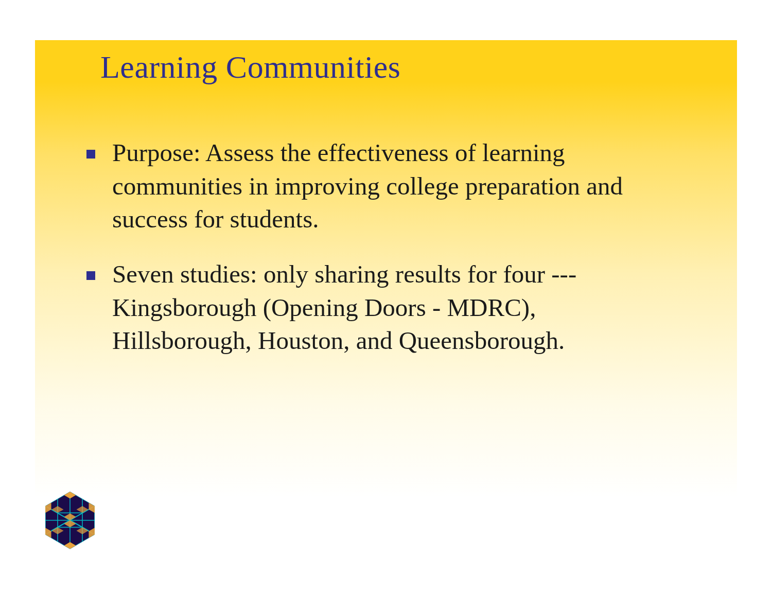Learning Communities
Purpose: Assess the effectiveness of learning communities in improving college preparation and success for students.
Seven studies: only sharing results for four ---Kingsborough (Opening Doors - MDRC), Hillsborough, Houston, and Queensborough.